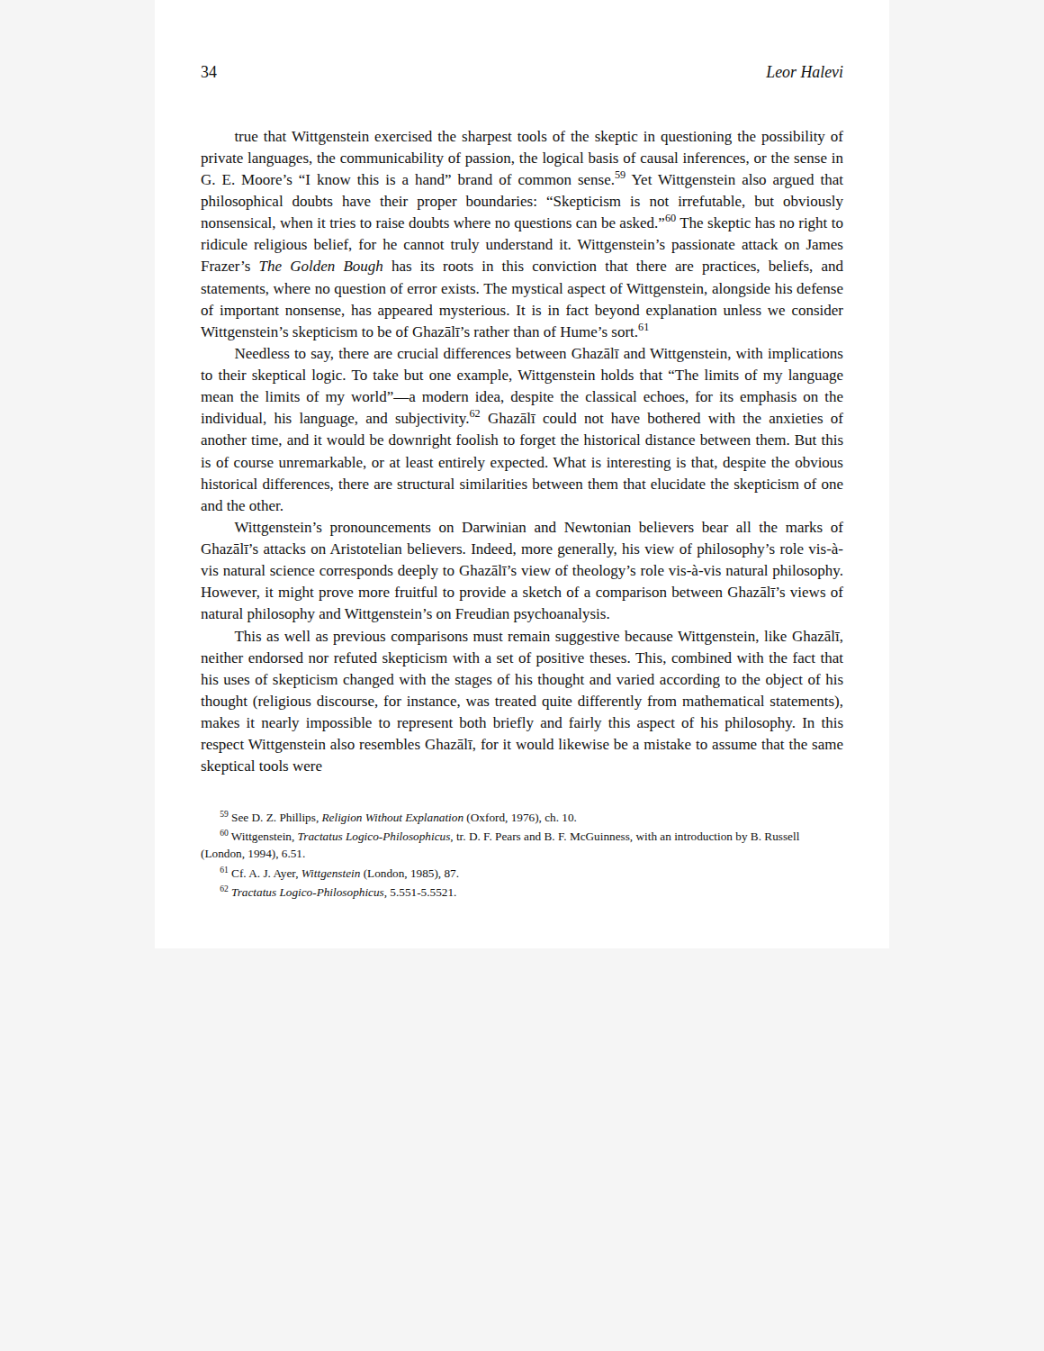34 Leor Halevi
true that Wittgenstein exercised the sharpest tools of the skeptic in questioning the possibility of private languages, the communicability of passion, the logical basis of causal inferences, or the sense in G. E. Moore’s “I know this is a hand” brand of common sense.59 Yet Wittgenstein also argued that philosophical doubts have their proper boundaries: “Skepticism is not irrefutable, but obviously nonsensical, when it tries to raise doubts where no questions can be asked.”60 The skeptic has no right to ridicule religious belief, for he cannot truly understand it. Wittgenstein’s passionate attack on James Frazer’s The Golden Bough has its roots in this conviction that there are practices, beliefs, and statements, where no question of error exists. The mystical aspect of Wittgenstein, alongside his defense of important nonsense, has appeared mysterious. It is in fact beyond explanation unless we consider Wittgenstein’s skepticism to be of Ghazālī’s rather than of Hume’s sort.61
Needless to say, there are crucial differences between Ghazālī and Wittgenstein, with implications to their skeptical logic. To take but one example, Wittgenstein holds that “The limits of my language mean the limits of my world”—a modern idea, despite the classical echoes, for its emphasis on the individual, his language, and subjectivity.62 Ghazālī could not have bothered with the anxieties of another time, and it would be downright foolish to forget the historical distance between them. But this is of course unremarkable, or at least entirely expected. What is interesting is that, despite the obvious historical differences, there are structural similarities between them that elucidate the skepticism of one and the other.
Wittgenstein’s pronouncements on Darwinian and Newtonian believers bear all the marks of Ghazālī’s attacks on Aristotelian believers. Indeed, more generally, his view of philosophy’s role vis-à-vis natural science corresponds deeply to Ghazālī’s view of theology’s role vis-à-vis natural philosophy. However, it might prove more fruitful to provide a sketch of a comparison between Ghazālī’s views of natural philosophy and Wittgenstein’s on Freudian psychoanalysis.
This as well as previous comparisons must remain suggestive because Wittgenstein, like Ghazālī, neither endorsed nor refuted skepticism with a set of positive theses. This, combined with the fact that his uses of skepticism changed with the stages of his thought and varied according to the object of his thought (religious discourse, for instance, was treated quite differently from mathematical statements), makes it nearly impossible to represent both briefly and fairly this aspect of his philosophy. In this respect Wittgenstein also resembles Ghazālī, for it would likewise be a mistake to assume that the same skeptical tools were
59 See D. Z. Phillips, Religion Without Explanation (Oxford, 1976), ch. 10.
60 Wittgenstein, Tractatus Logico-Philosophicus, tr. D. F. Pears and B. F. McGuinness, with an introduction by B. Russell (London, 1994), 6.51.
61 Cf. A. J. Ayer, Wittgenstein (London, 1985), 87.
62 Tractatus Logico-Philosophicus, 5.551-5.5521.